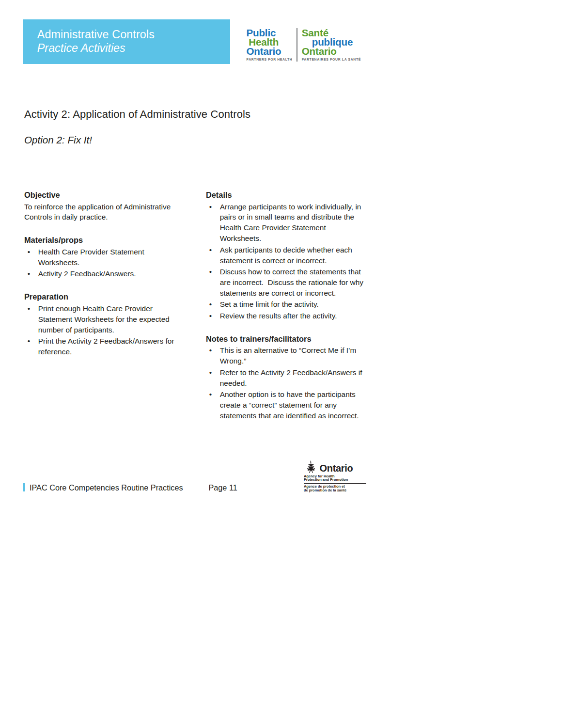Administrative Controls
Practice Activities
Public Health Ontario
PARTNERS FOR HEALTH
Santé publique Ontario
PARTENAIRES POUR LA SANTÉ
Activity 2: Application of Administrative Controls
Option 2: Fix It!
Objective
To reinforce the application of Administrative Controls in daily practice.
Materials/props
Health Care Provider Statement Worksheets.
Activity 2 Feedback/Answers.
Preparation
Print enough Health Care Provider Statement Worksheets for the expected number of participants.
Print the Activity 2 Feedback/Answers for reference.
Details
Arrange participants to work individually, in pairs or in small teams and distribute the Health Care Provider Statement Worksheets.
Ask participants to decide whether each statement is correct or incorrect.
Discuss how to correct the statements that are incorrect. Discuss the rationale for why statements are correct or incorrect.
Set a time limit for the activity.
Review the results after the activity.
Notes to trainers/facilitators
This is an alternative to “Correct Me if I’m Wrong.”
Refer to the Activity 2 Feedback/Answers if needed.
Another option is to have the participants create a “correct” statement for any statements that are identified as incorrect.
IPAC Core Competencies Routine Practices Page 11
Ontario
Agency for Health
Protection and Promotion
Agence de protection et
de promotion de la santé